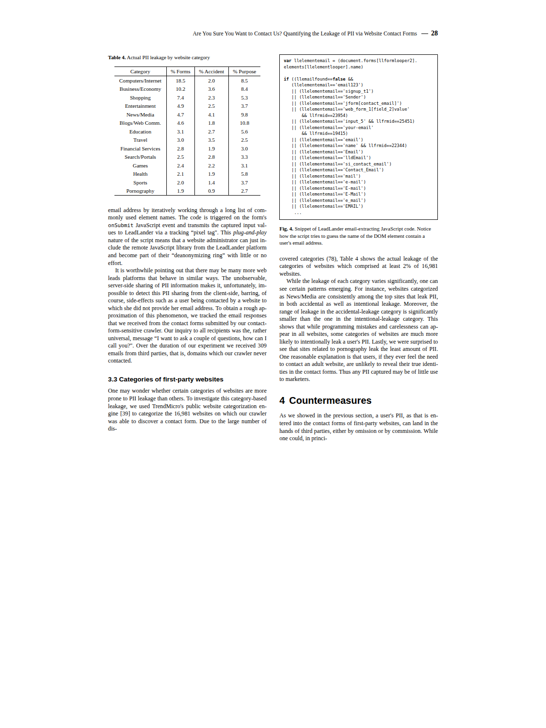Are You Sure You Want to Contact Us? Quantifying the Leakage of PII via Website Contact Forms 28
Table 4. Actual PII leakage by website category
| Category | % Forms | % Accident | % Purpose |
| --- | --- | --- | --- |
| Computers/Internet | 18.5 | 2.0 | 8.5 |
| Business/Economy | 10.2 | 3.6 | 8.4 |
| Shopping | 7.4 | 2.3 | 5.3 |
| Entertainment | 4.9 | 2.5 | 3.7 |
| News/Media | 4.7 | 4.1 | 9.8 |
| Blogs/Web Comm. | 4.6 | 1.8 | 10.8 |
| Education | 3.1 | 2.7 | 5.6 |
| Travel | 3.0 | 3.5 | 2.5 |
| Financial Services | 2.8 | 1.9 | 3.0 |
| Search/Portals | 2.5 | 2.8 | 3.3 |
| Games | 2.4 | 2.2 | 3.1 |
| Health | 2.1 | 1.9 | 5.8 |
| Sports | 2.0 | 1.4 | 3.7 |
| Pornography | 1.9 | 0.9 | 2.7 |
email address by iteratively working through a long list of commonly used element names. The code is triggered on the form's onSubmit JavaScript event and transmits the captured input values to LeadLander via a tracking “pixel tag". This plug-and-play nature of the script means that a website administrator can just include the remote JavaScript library from the LeadLander platform and become part of their “deanonymizing ring” with little or no effort.
It is worthwhile pointing out that there may be many more web leads platforms that behave in similar ways. The unobservable, server-side sharing of PII information makes it, unfortunately, impossible to detect this PII sharing from the client-side, barring, of course, side-effects such as a user being contacted by a website to which she did not provide her email address. To obtain a rough approximation of this phenomenon, we tracked the email responses that we received from the contact forms submitted by our contact-form-sensitive crawler. Our inquiry to all recipients was the, rather universal, message “I want to ask a couple of questions, how can I call you?". Over the duration of our experiment we received 309 emails from third parties, that is, domains which our crawler never contacted.
3.3 Categories of first-party websites
One may wonder whether certain categories of websites are more prone to PII leakage than others. To investigate this category-based leakage, we used TrendMicro's public website categorization engine [39] to categorize the 16,981 websites on which our crawler was able to discover a contact form. Due to the large number of dis-
var llelementemail = (document.forms[llformlooper2]. elements[llelementlooper].name) if ((llemailfound==false && (llelementemail=='email123') || (llelementemail=='signup_t1') || (llelementemail=='Sender') || (llelementemail=='jform[contact_email]') || (llelementemail=='web_form_1[field_2]value' && llfrmid==23954) || (llelementemail=='input_5' && llfrmid==25451) || (llelementemail=='your-email' && llfrmid==19415) || (llelementemail=='email') || (llelementemail=='name' && llfrmid==22344) || (llelementemail=='Email') || (llelementemail=='lldEmail') || (llelementemail=='si_contact_email') || (llelementemail=='Contact_Email') || (llelementemail=='mail') || (llelementemail=='e-mail') || (llelementemail=='E-mail') || (llelementemail=='E-Mail') || (llelementemail=='e_mail') || (llelementemail=='EMAIL') ...
Fig. 4. Snippet of LeadLander email-extracting JavaScript code. Notice how the script tries to guess the name of the DOM element contain a user's email address.
covered categories (78), Table 4 shows the actual leakage of the categories of websites which comprised at least 2% of 16,981 websites.
While the leakage of each category varies significantly, one can see certain patterns emerging. For instance, websites categorized as News/Media are consistently among the top sites that leak PII, in both accidental as well as intentional leakage. Moreover, the range of leakage in the accidental-leakage category is significantly smaller than the one in the intentional-leakage category. This shows that while programming mistakes and carelessness can appear in all websites, some categories of websites are much more likely to intentionally leak a user's PII. Lastly, we were surprised to see that sites related to pornography leak the least amount of PII. One reasonable explanation is that users, if they ever feel the need to contact an adult website, are unlikely to reveal their true identities in the contact forms. Thus any PII captured may be of little use to marketers.
4 Countermeasures
As we showed in the previous section, a user's PII, as that is entered into the contact forms of first-party websites, can land in the hands of third parties, either by omission or by commission. While one could, in princi-